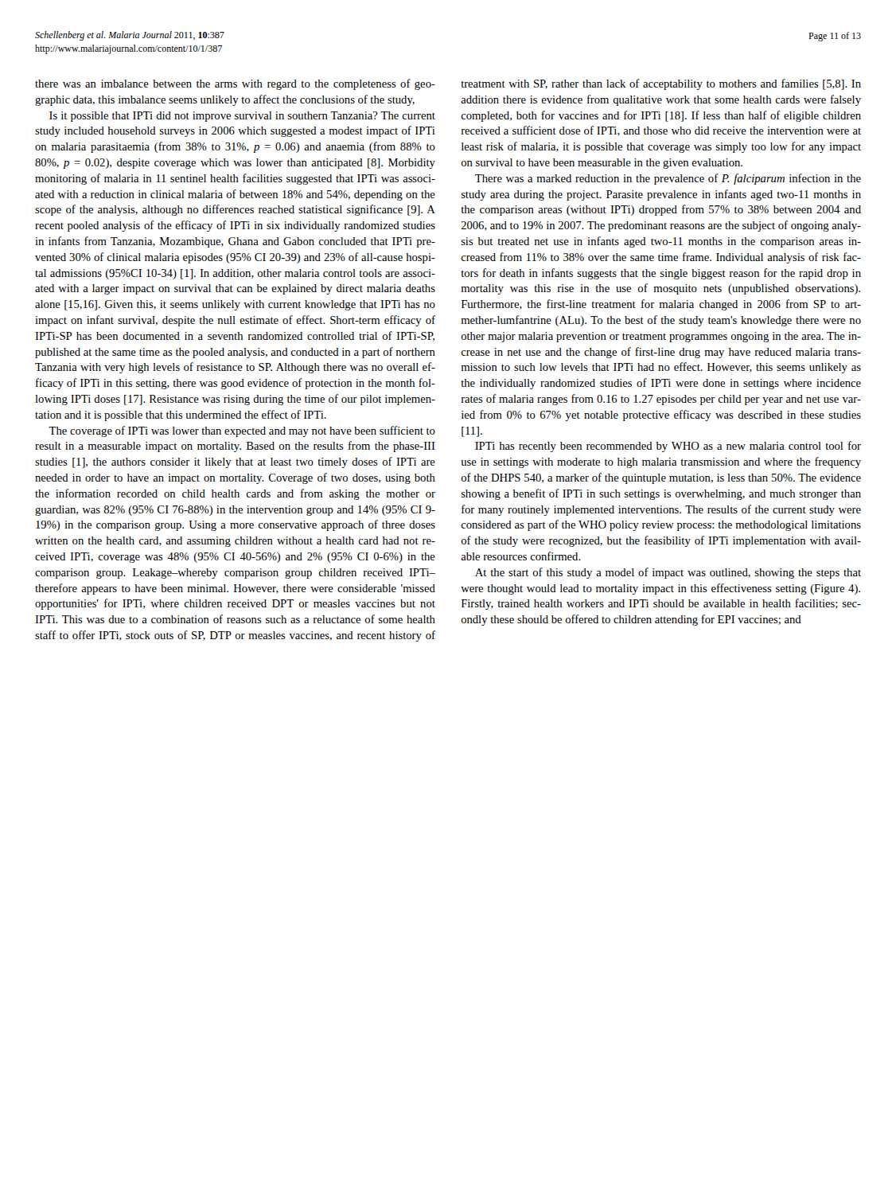Schellenberg et al. Malaria Journal 2011, 10:387
http://www.malariajournal.com/content/10/1/387
Page 11 of 13
there was an imbalance between the arms with regard to the completeness of geographic data, this imbalance seems unlikely to affect the conclusions of the study,
Is it possible that IPTi did not improve survival in southern Tanzania? The current study included household surveys in 2006 which suggested a modest impact of IPTi on malaria parasitaemia (from 38% to 31%, p = 0.06) and anaemia (from 88% to 80%, p = 0.02), despite coverage which was lower than anticipated [8]. Morbidity monitoring of malaria in 11 sentinel health facilities suggested that IPTi was associated with a reduction in clinical malaria of between 18% and 54%, depending on the scope of the analysis, although no differences reached statistical significance [9]. A recent pooled analysis of the efficacy of IPTi in six individually randomized studies in infants from Tanzania, Mozambique, Ghana and Gabon concluded that IPTi prevented 30% of clinical malaria episodes (95% CI 20-39) and 23% of all-cause hospital admissions (95%CI 10-34) [1]. In addition, other malaria control tools are associated with a larger impact on survival that can be explained by direct malaria deaths alone [15,16]. Given this, it seems unlikely with current knowledge that IPTi has no impact on infant survival, despite the null estimate of effect. Short-term efficacy of IPTi-SP has been documented in a seventh randomized controlled trial of IPTi-SP, published at the same time as the pooled analysis, and conducted in a part of northern Tanzania with very high levels of resistance to SP. Although there was no overall efficacy of IPTi in this setting, there was good evidence of protection in the month following IPTi doses [17]. Resistance was rising during the time of our pilot implementation and it is possible that this undermined the effect of IPTi.
The coverage of IPTi was lower than expected and may not have been sufficient to result in a measurable impact on mortality. Based on the results from the phase-III studies [1], the authors consider it likely that at least two timely doses of IPTi are needed in order to have an impact on mortality. Coverage of two doses, using both the information recorded on child health cards and from asking the mother or guardian, was 82% (95% CI 76-88%) in the intervention group and 14% (95% CI 9-19%) in the comparison group. Using a more conservative approach of three doses written on the health card, and assuming children without a health card had not received IPTi, coverage was 48% (95% CI 40-56%) and 2% (95% CI 0-6%) in the comparison group. Leakage–whereby comparison group children received IPTi–therefore appears to have been minimal. However, there were considerable 'missed opportunities' for IPTi, where children received DPT or measles vaccines but not IPTi. This was due to a combination of reasons such as a reluctance of some health staff to offer IPTi, stock outs of SP, DTP or measles vaccines, and recent history of treatment with SP, rather than lack of acceptability to mothers and families [5,8]. In addition there is evidence from qualitative work that some health cards were falsely completed, both for vaccines and for IPTi [18]. If less than half of eligible children received a sufficient dose of IPTi, and those who did receive the intervention were at least risk of malaria, it is possible that coverage was simply too low for any impact on survival to have been measurable in the given evaluation.
There was a marked reduction in the prevalence of P. falciparum infection in the study area during the project. Parasite prevalence in infants aged two-11 months in the comparison areas (without IPTi) dropped from 57% to 38% between 2004 and 2006, and to 19% in 2007. The predominant reasons are the subject of ongoing analysis but treated net use in infants aged two-11 months in the comparison areas increased from 11% to 38% over the same time frame. Individual analysis of risk factors for death in infants suggests that the single biggest reason for the rapid drop in mortality was this rise in the use of mosquito nets (unpublished observations). Furthermore, the first-line treatment for malaria changed in 2006 from SP to artmether-lumfantrine (ALu). To the best of the study team's knowledge there were no other major malaria prevention or treatment programmes ongoing in the area. The increase in net use and the change of first-line drug may have reduced malaria transmission to such low levels that IPTi had no effect. However, this seems unlikely as the individually randomized studies of IPTi were done in settings where incidence rates of malaria ranges from 0.16 to 1.27 episodes per child per year and net use varied from 0% to 67% yet notable protective efficacy was described in these studies [11].
IPTi has recently been recommended by WHO as a new malaria control tool for use in settings with moderate to high malaria transmission and where the frequency of the DHPS 540, a marker of the quintuple mutation, is less than 50%. The evidence showing a benefit of IPTi in such settings is overwhelming, and much stronger than for many routinely implemented interventions. The results of the current study were considered as part of the WHO policy review process: the methodological limitations of the study were recognized, but the feasibility of IPTi implementation with available resources confirmed.
At the start of this study a model of impact was outlined, showing the steps that were thought would lead to mortality impact in this effectiveness setting (Figure 4). Firstly, trained health workers and IPTi should be available in health facilities; secondly these should be offered to children attending for EPI vaccines; and